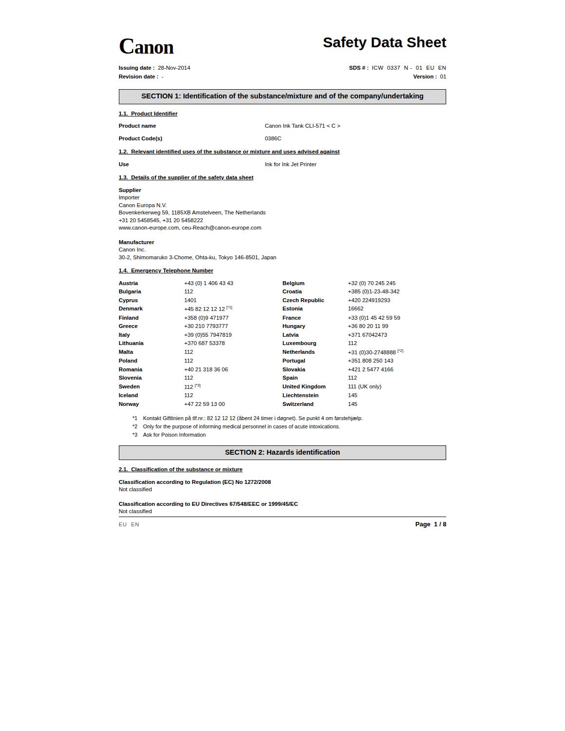Canon
Safety Data Sheet
Issuing date : 28-Nov-2014
Revision date : -
SDS # : ICW 0337 N - 01 EU EN
Version : 01
SECTION 1: Identification of the substance/mixture and of the company/undertaking
1.1. Product Identifier
Product name
Canon Ink Tank CLI-571 < C >
Product Code(s)
0386C
1.2. Relevant identified uses of the substance or mixture and uses advised against
Use
Ink for Ink Jet Printer
1.3. Details of the supplier of the safety data sheet
Supplier
Importer
Canon Europa N.V.
Bovenkerkerweg 59, 1185XB Amstelveen, The Netherlands
+31 20 5458545, +31 20 5458222
www.canon-europe.com, ceu-Reach@canon-europe.com
Manufacturer
Canon Inc.
30-2, Shimomaruko 3-Chome, Ohta-ku, Tokyo 146-8501, Japan
1.4. Emergency Telephone Number
| Austria | +43 (0) 1 406 43 43 | Belgium | +32 (0) 70 245 245 |
| Bulgaria | 112 | Croatia | +385 (0)1-23-48-342 |
| Cyprus | 1401 | Czech Republic | +420 224919293 |
| Denmark | +45 82 12 12 12 [*1] | Estonia | 16662 |
| Finland | +358 (0)9 471977 | France | +33 (0)1 45 42 59 59 |
| Greece | +30 210 7793777 | Hungary | +36 80 20 11 99 |
| Italy | +39 (0)55 7947819 | Latvia | +371 67042473 |
| Lithuania | +370 687 53378 | Luxembourg | 112 |
| Malta | 112 | Netherlands | +31 (0)30-2748888 [*2] |
| Poland | 112 | Portugal | +351 808 250 143 |
| Romania | +40 21 318 36 06 | Slovakia | +421 2 5477 4166 |
| Slovenia | 112 | Spain | 112 |
| Sweden | 112 [*3] | United Kingdom | 111 (UK only) |
| Iceland | 112 | Liechtenstein | 145 |
| Norway | +47 22 59 13 00 | Switzerland | 145 |
*1 Kontakt Giftlinien på tlf.nr.: 82 12 12 12 (åbent 24 timer i døgnet). Se punkt 4 om førstehjælp.
*2 Only for the purpose of informing medical personnel in cases of acute intoxications.
*3 Ask for Poison Information
SECTION 2: Hazards identification
2.1. Classification of the substance or mixture
Classification according to Regulation (EC) No 1272/2008
Not classified
Classification according to EU Directives 67/548/EEC or 1999/45/EC
Not classified
EU EN
Page 1 / 8